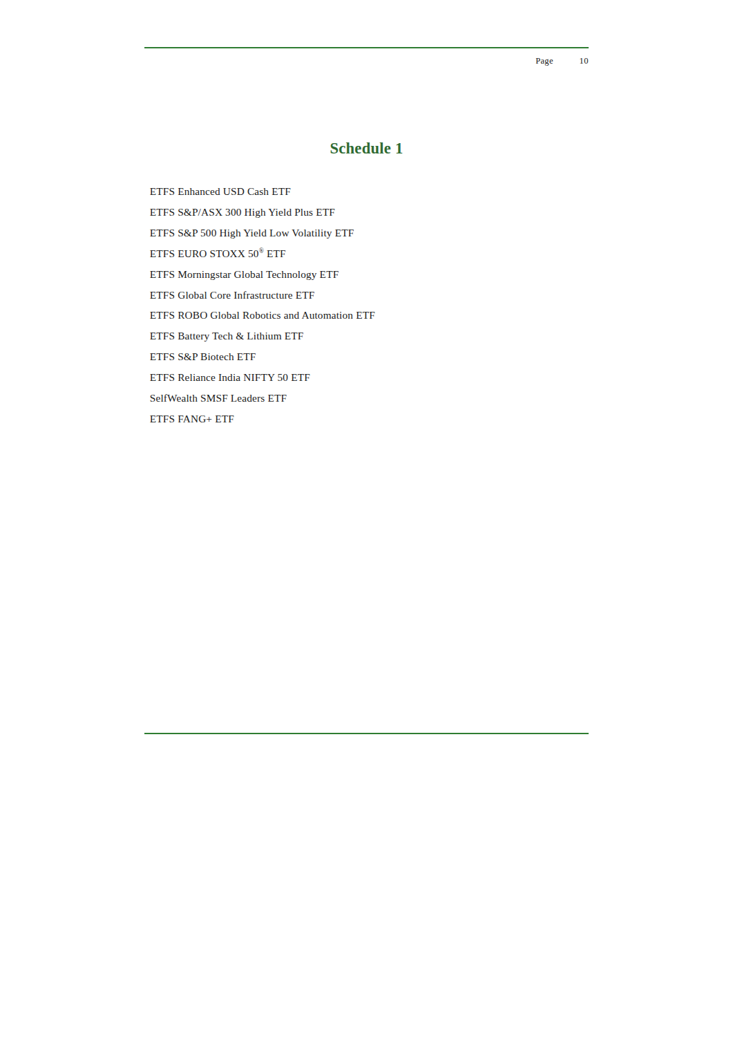Page10
Schedule 1
ETFS Enhanced USD Cash ETF
ETFS S&P/ASX 300 High Yield Plus ETF
ETFS S&P 500 High Yield Low Volatility ETF
ETFS EURO STOXX 50® ETF
ETFS Morningstar Global Technology ETF
ETFS Global Core Infrastructure ETF
ETFS ROBO Global Robotics and Automation ETF
ETFS Battery Tech & Lithium ETF
ETFS S&P Biotech ETF
ETFS Reliance India NIFTY 50 ETF
SelfWealth SMSF Leaders ETF
ETFS FANG+ ETF